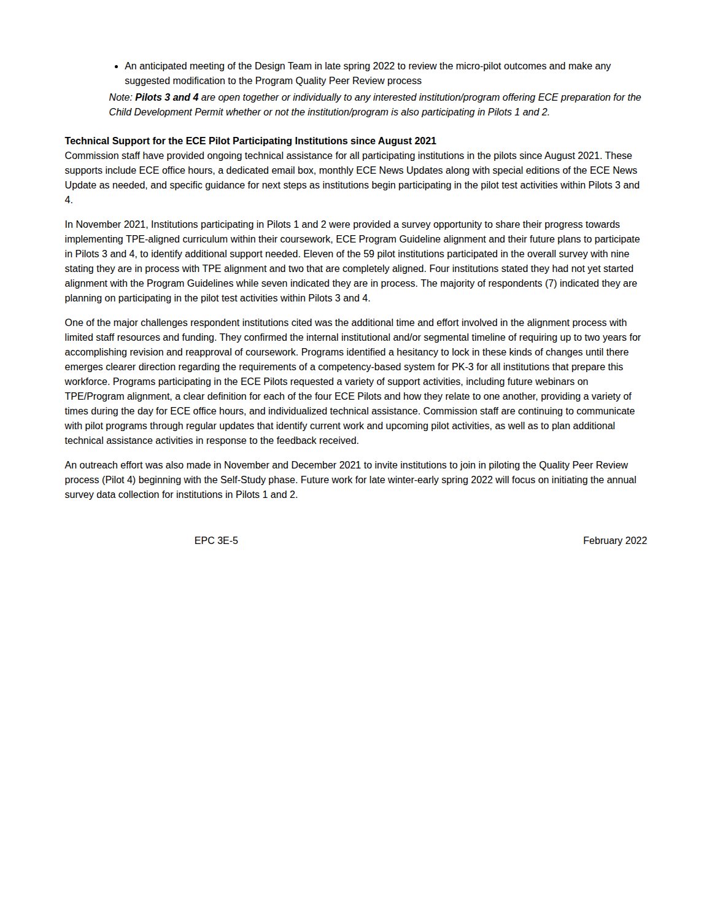An anticipated meeting of the Design Team in late spring 2022 to review the micro-pilot outcomes and make any suggested modification to the Program Quality Peer Review process
Note: Pilots 3 and 4 are open together or individually to any interested institution/program offering ECE preparation for the Child Development Permit whether or not the institution/program is also participating in Pilots 1 and 2.
Technical Support for the ECE Pilot Participating Institutions since August 2021
Commission staff have provided ongoing technical assistance for all participating institutions in the pilots since August 2021. These supports include ECE office hours, a dedicated email box, monthly ECE News Updates along with special editions of the ECE News Update as needed, and specific guidance for next steps as institutions begin participating in the pilot test activities within Pilots 3 and 4.
In November 2021, Institutions participating in Pilots 1 and 2 were provided a survey opportunity to share their progress towards implementing TPE-aligned curriculum within their coursework, ECE Program Guideline alignment and their future plans to participate in Pilots 3 and 4, to identify additional support needed. Eleven of the 59 pilot institutions participated in the overall survey with nine stating they are in process with TPE alignment and two that are completely aligned. Four institutions stated they had not yet started alignment with the Program Guidelines while seven indicated they are in process. The majority of respondents (7) indicated they are planning on participating in the pilot test activities within Pilots 3 and 4.
One of the major challenges respondent institutions cited was the additional time and effort involved in the alignment process with limited staff resources and funding. They confirmed the internal institutional and/or segmental timeline of requiring up to two years for accomplishing revision and reapproval of coursework. Programs identified a hesitancy to lock in these kinds of changes until there emerges clearer direction regarding the requirements of a competency-based system for PK-3 for all institutions that prepare this workforce. Programs participating in the ECE Pilots requested a variety of support activities, including future webinars on TPE/Program alignment, a clear definition for each of the four ECE Pilots and how they relate to one another, providing a variety of times during the day for ECE office hours, and individualized technical assistance. Commission staff are continuing to communicate with pilot programs through regular updates that identify current work and upcoming pilot activities, as well as to plan additional technical assistance activities in response to the feedback received.
An outreach effort was also made in November and December 2021 to invite institutions to join in piloting the Quality Peer Review process (Pilot 4) beginning with the Self-Study phase. Future work for late winter-early spring 2022 will focus on initiating the annual survey data collection for institutions in Pilots 1 and 2.
EPC 3E-5 February 2022